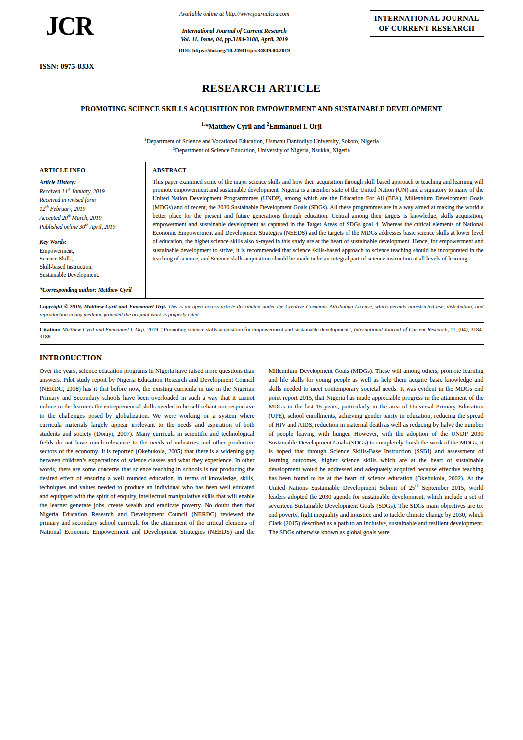JCR
Available online at http://www.journalcra.com
International Journal of Current Research
Vol. 11, Issue, 04, pp.3184-3188, April, 2019
DOI: https://doi.org/10.24941/ijcr.34849.04.2019
INTERNATIONAL JOURNAL
OF CURRENT RESEARCH
ISSN: 0975-833X
RESEARCH ARTICLE
PROMOTING SCIENCE SKILLS ACQUISITION FOR EMPOWERMENT AND SUSTAINABLE DEVELOPMENT
1,*Matthew Cyril and 2Emmanuel I. Orji
1Department of Science and Vocational Education, Usmanu Danfodiyo University, Sokoto, Nigeria
2Department of Science Education, University of Nigeria, Nsukka, Nigeria
ARTICLE INFO
Article History:
Received 14th January, 2019
Received in revised form
12th February, 2019
Accepted 20th March, 2019
Published online 30th April, 2019
Key Words:
Empowerment,
Science Skills,
Skill-based Instruction,
Sustainable Development.
*Corresponding author: Matthew Cyril
ABSTRACT
This paper examined some of the major science skills and how their acquisition through skill-based approach to teaching and learning will promote empowerment and sustainable development. Nigeria is a member state of the United Nation (UN) and a signatory to many of the United Nation Development Programmmes (UNDP), among which are the Education For All (EFA), Millennium Development Goals (MDGs) and of recent, the 2030 Sustainable Development Goals (SDGs). All these programmes are in a way aimed at making the world a better place for the present and future generations through education. Central among their targets is knowledge, skills acquisition, empowerment and sustainable development as captured in the Target Areas of SDGs goal 4. Whereas the critical elements of National Economic Empowerment and Development Strategies (NEEDS) and the targets of the MDGs addresses basic science skills at lower level of education, the higher science skills also x-rayed in this study are at the heart of sustainable development. Hence, for empowerment and sustainable development to strive, it is recommended that science skills-based approach to science teaching should be incorporated in the teaching of science, and Science skills acquisition should be made to be an integral part of science instruction at all levels of learning.
Copyright © 2019, Matthew Cyril and Emmanuel Orji. This is an open access article distributed under the Creative Commons Attribution License, which permits unrestricted use, distribution, and reproduction in any medium, provided the original work is properly cited.
Citation: Matthew Cyril and Emmanuel I. Orji, 2019. “Promoting science skills acquisition for empowerment and sustainable development”, International Journal of Current Research, 11, (04), 3184-3188
INTRODUCTION
Over the years, science education programs in Nigeria have raised more questions than answers. Pilot study report by Nigeria Education Research and Development Council (NERDC, 2008) has it that before now, the existing curricula in use in the Nigerian Primary and Secondary schools have been overloaded in such a way that it cannot induce in the learners the entrepreneurial skills needed to be self reliant nor responsive to the challenges posed by globalization. We were working on a system where curricula materials largely appear irrelevant to the needs and aspiration of both students and society (Dorayi, 2007). Many curricula in scientific and technological fields do not have much relevance to the needs of industries and other productive sectors of the economy. It is reported (Okebukola, 2005) that there is a widening gap between children’s expectations of science classes and what they experience. In other words, there are some concerns that science teaching in schools is not producing the desired effect of ensuring a well rounded education, in terms of knowledge, skills, techniques and values needed to produce an individual who has been well educated and equipped with the spirit of enquiry, intellectual manipulative skills that will enable the learner generate jobs, create wealth and eradicate poverty. No doubt then that Nigeria Education Research and Development Council (NERDC) reviewed the primary and secondary school curricula for the attainment of the critical elements of National Economic Empowerment and Development Strategies (NEEDS) and the Millennium Development Goals (MDGs). These will among others, promote learning and life skills for young people as well as help them acquire basic knowledge and skills needed to meet contemporary societal needs. It was evident in the MDGs end point report 2015, that Nigeria has made appreciable progress in the attainment of the MDGs in the last 15 years, particularly in the area of Universal Primary Education (UPE), school enrollments, achieving gender parity in education, reducing the spread of HIV and AIDS, reduction in maternal death as well as reducing by halve the number of people leaving with hunger. However, with the adoption of the UNDP 2030 Sustainable Development Goals (SDGs) to completely finish the work of the MDGs, it is hoped that through Science Skills-Base Instruction (SSBI) and assessment of learning outcomes, higher science skills which are at the heart of sustainable development would be addressed and adequately acquired because effective teaching has been found to be at the heart of science education (Okebukola, 2002). At the United Nations Sustainable Development Submit of 25th September 2015, world leaders adopted the 2030 agenda for sustainable development, which include a set of seventeen Sustainable Development Goals (SDGs). The SDGs main objectives are to: end poverty, fight inequality and injustice and to tackle climate change by 2030, which Clark (2015) described as a path to an inclusive, sustainable and resilient development. The SDGs otherwise known as global goals were